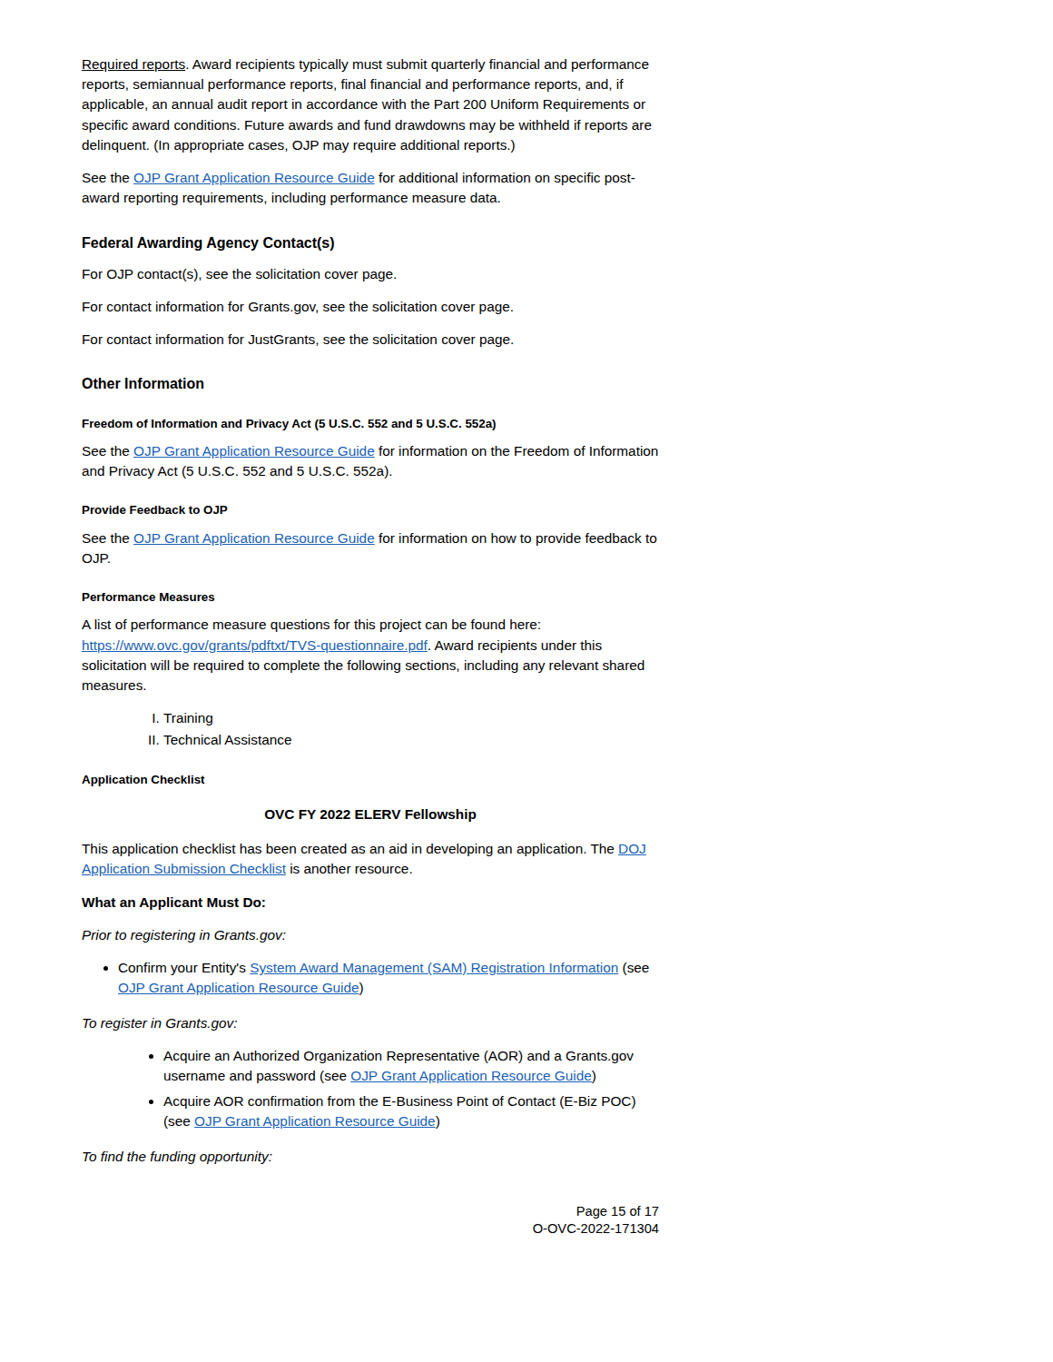Required reports. Award recipients typically must submit quarterly financial and performance reports, semiannual performance reports, final financial and performance reports, and, if applicable, an annual audit report in accordance with the Part 200 Uniform Requirements or specific award conditions. Future awards and fund drawdowns may be withheld if reports are delinquent. (In appropriate cases, OJP may require additional reports.)
See the OJP Grant Application Resource Guide for additional information on specific post-award reporting requirements, including performance measure data.
Federal Awarding Agency Contact(s)
For OJP contact(s), see the solicitation cover page.
For contact information for Grants.gov, see the solicitation cover page.
For contact information for JustGrants, see the solicitation cover page.
Other Information
Freedom of Information and Privacy Act (5 U.S.C. 552 and 5 U.S.C. 552a)
See the OJP Grant Application Resource Guide for information on the Freedom of Information and Privacy Act (5 U.S.C. 552 and 5 U.S.C. 552a).
Provide Feedback to OJP
See the OJP Grant Application Resource Guide for information on how to provide feedback to OJP.
Performance Measures
A list of performance measure questions for this project can be found here:
https://www.ovc.gov/grants/pdftxt/TVS-questionnaire.pdf. Award recipients under this solicitation will be required to complete the following sections, including any relevant shared measures.
Training
Technical Assistance
Application Checklist
OVC FY 2022 ELERV Fellowship
This application checklist has been created as an aid in developing an application. The DOJ Application Submission Checklist is another resource.
What an Applicant Must Do:
Prior to registering in Grants.gov:
Confirm your Entity's System Award Management (SAM) Registration Information (see OJP Grant Application Resource Guide)
To register in Grants.gov:
Acquire an Authorized Organization Representative (AOR) and a Grants.gov username and password (see OJP Grant Application Resource Guide)
Acquire AOR confirmation from the E-Business Point of Contact (E-Biz POC) (see OJP Grant Application Resource Guide)
To find the funding opportunity:
Page 15 of 17
O-OVC-2022-171304